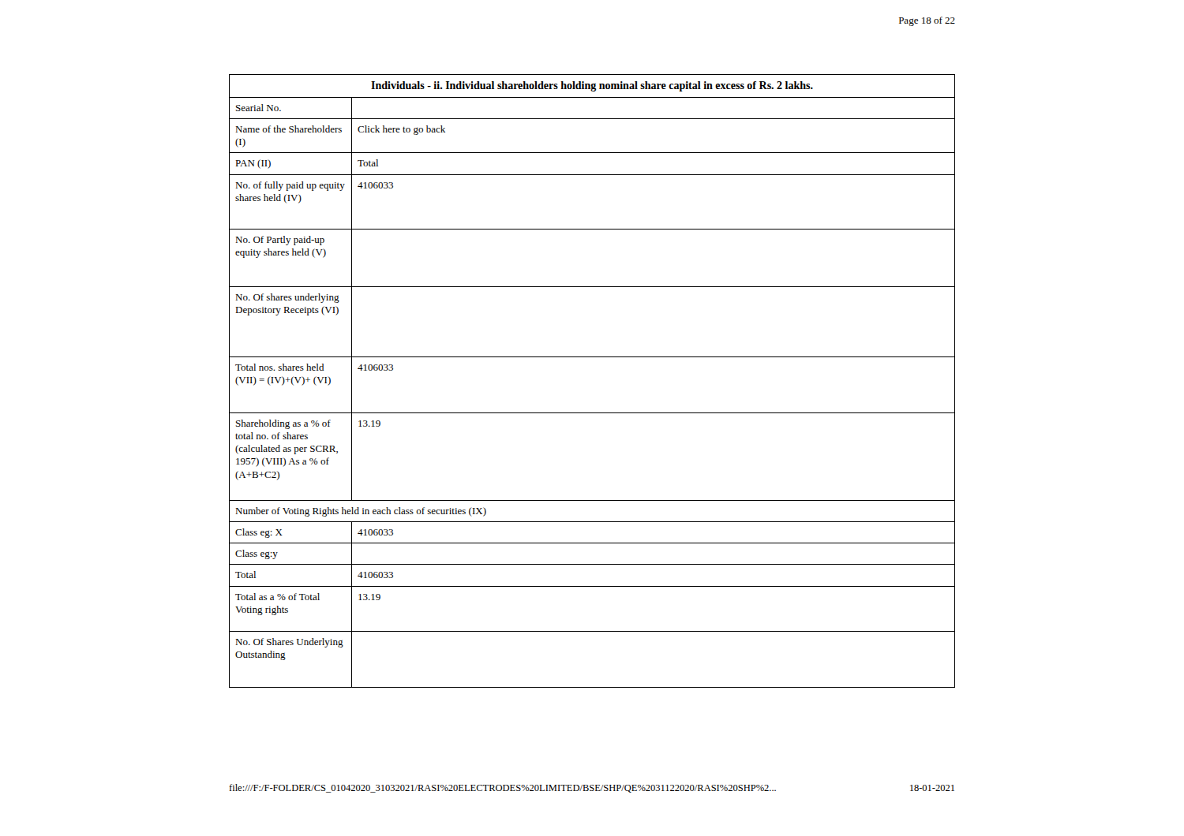Page 18 of 22
| Individuals - ii. Individual shareholders holding nominal share capital in excess of Rs. 2 lakhs. |
| Searial No. | |
| Name of the Shareholders (I) | Click here to go back |
| PAN (II) | Total |
| No. of fully paid up equity shares held (IV) | 4106033 |
| No. Of Partly paid-up equity shares held (V) | |
| No. Of shares underlying Depository Receipts (VI) | |
| Total nos. shares held (VII) = (IV)+(V)+ (VI) | 4106033 |
| Shareholding as a % of total no. of shares (calculated as per SCRR, 1957) (VIII) As a % of (A+B+C2) | 13.19 |
| Number of Voting Rights held in each class of securities (IX) |
| Class eg: X | 4106033 |
| Class eg:y | |
| Total | 4106033 |
| Total as a % of Total Voting rights | 13.19 |
| No. Of Shares Underlying Outstanding | |
file:///F:/F-FOLDER/CS_01042020_31032021/RASI%20ELECTRODES%20LIMITED/BSE/SHP/QE%2031122020/RASI%20SHP%2... 18-01-2021